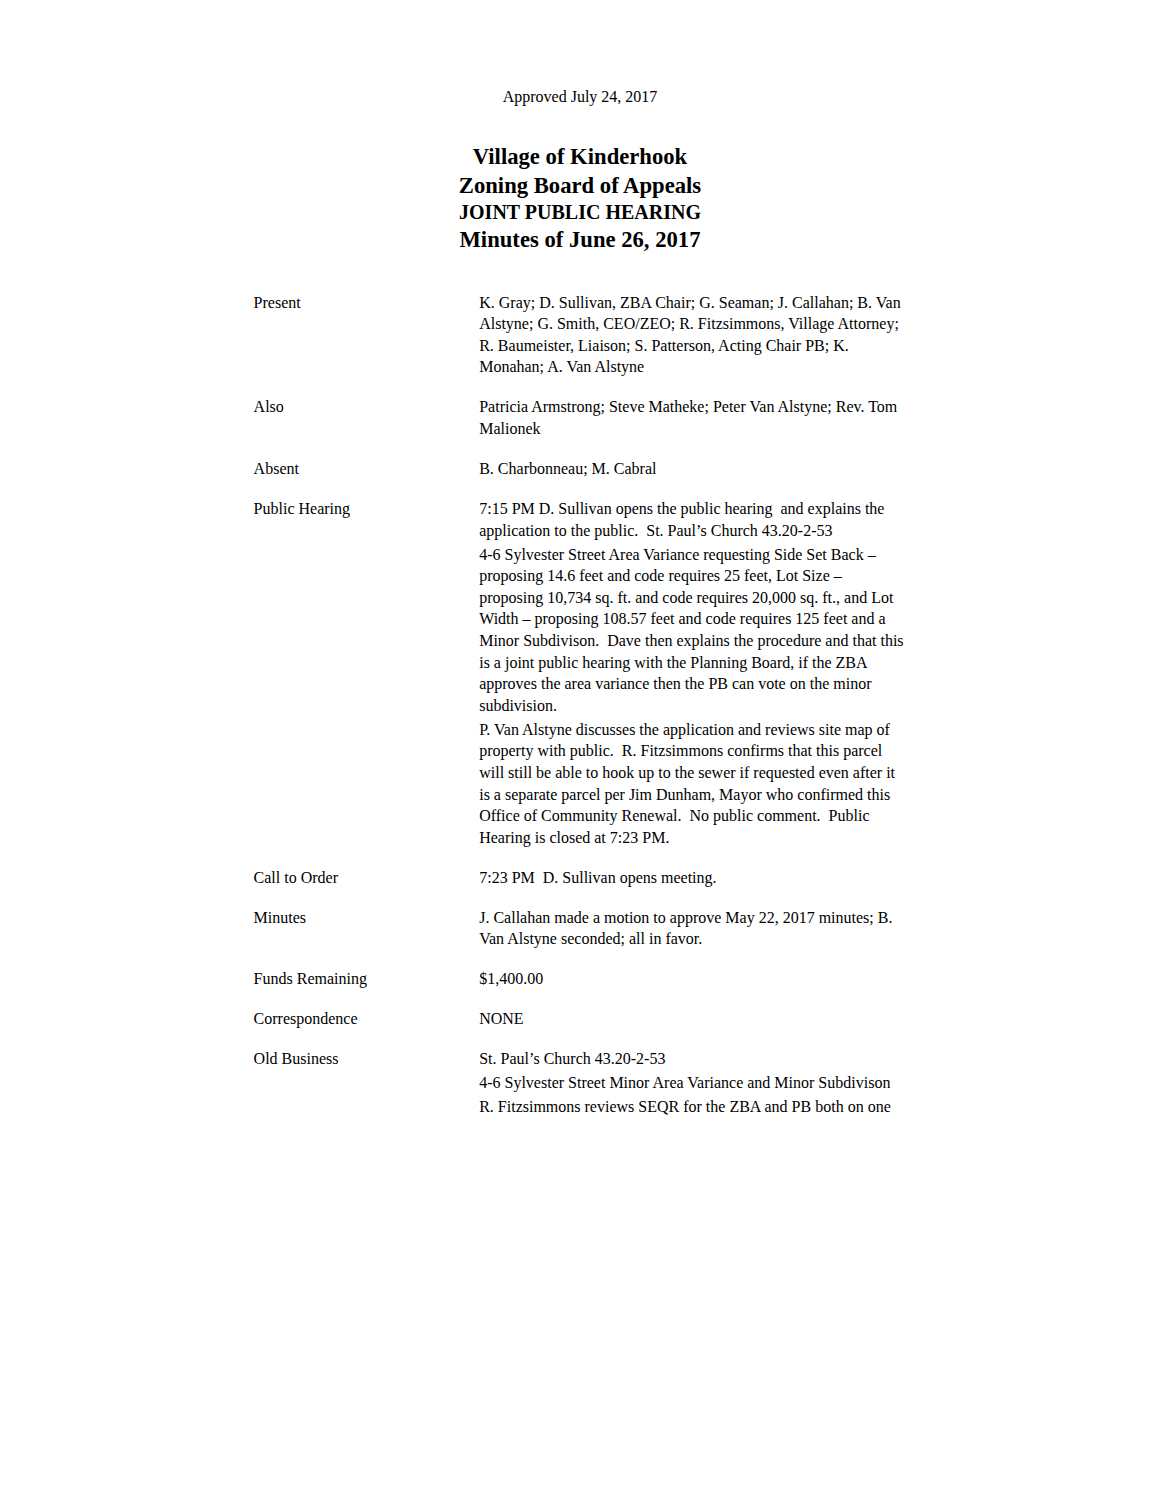Approved July 24, 2017
Village of Kinderhook Zoning Board of Appeals JOINT PUBLIC HEARING
Minutes of June 26, 2017
| Present | K. Gray; D. Sullivan, ZBA Chair; G. Seaman; J. Callahan; B. Van Alstyne; G. Smith, CEO/ZEO; R. Fitzsimmons, Village Attorney; R. Baumeister, Liaison; S. Patterson, Acting Chair PB; K. Monahan; A. Van Alstyne |
| Also | Patricia Armstrong; Steve Matheke; Peter Van Alstyne; Rev. Tom Malionek |
| Absent | B. Charbonneau; M. Cabral |
| Public Hearing | 7:15 PM D. Sullivan opens the public hearing and explains the application to the public. St. Paul’s Church 43.20-2-53 4-6 Sylvester Street Area Variance requesting Side Set Back – proposing 14.6 feet and code requires 25 feet, Lot Size – proposing 10,734 sq. ft. and code requires 20,000 sq. ft., and Lot Width – proposing 108.57 feet and code requires 125 feet and a Minor Subdivison. Dave then explains the procedure and that this is a joint public hearing with the Planning Board, if the ZBA approves the area variance then the PB can vote on the minor subdivision. P. Van Alstyne discusses the application and reviews site map of property with public. R. Fitzsimmons confirms that this parcel will still be able to hook up to the sewer if requested even after it is a separate parcel per Jim Dunham, Mayor who confirmed this Office of Community Renewal. No public comment. Public Hearing is closed at 7:23 PM. |
| Call to Order | 7:23 PM D. Sullivan opens meeting. |
| Minutes | J. Callahan made a motion to approve May 22, 2017 minutes; B. Van Alstyne seconded; all in favor. |
| Funds Remaining | $1,400.00 |
| Correspondence | NONE |
| Old Business | St. Paul’s Church 43.20-2-53 4-6 Sylvester Street Minor Area Variance and Minor Subdivison R. Fitzsimmons reviews SEQR for the ZBA and PB both on one |